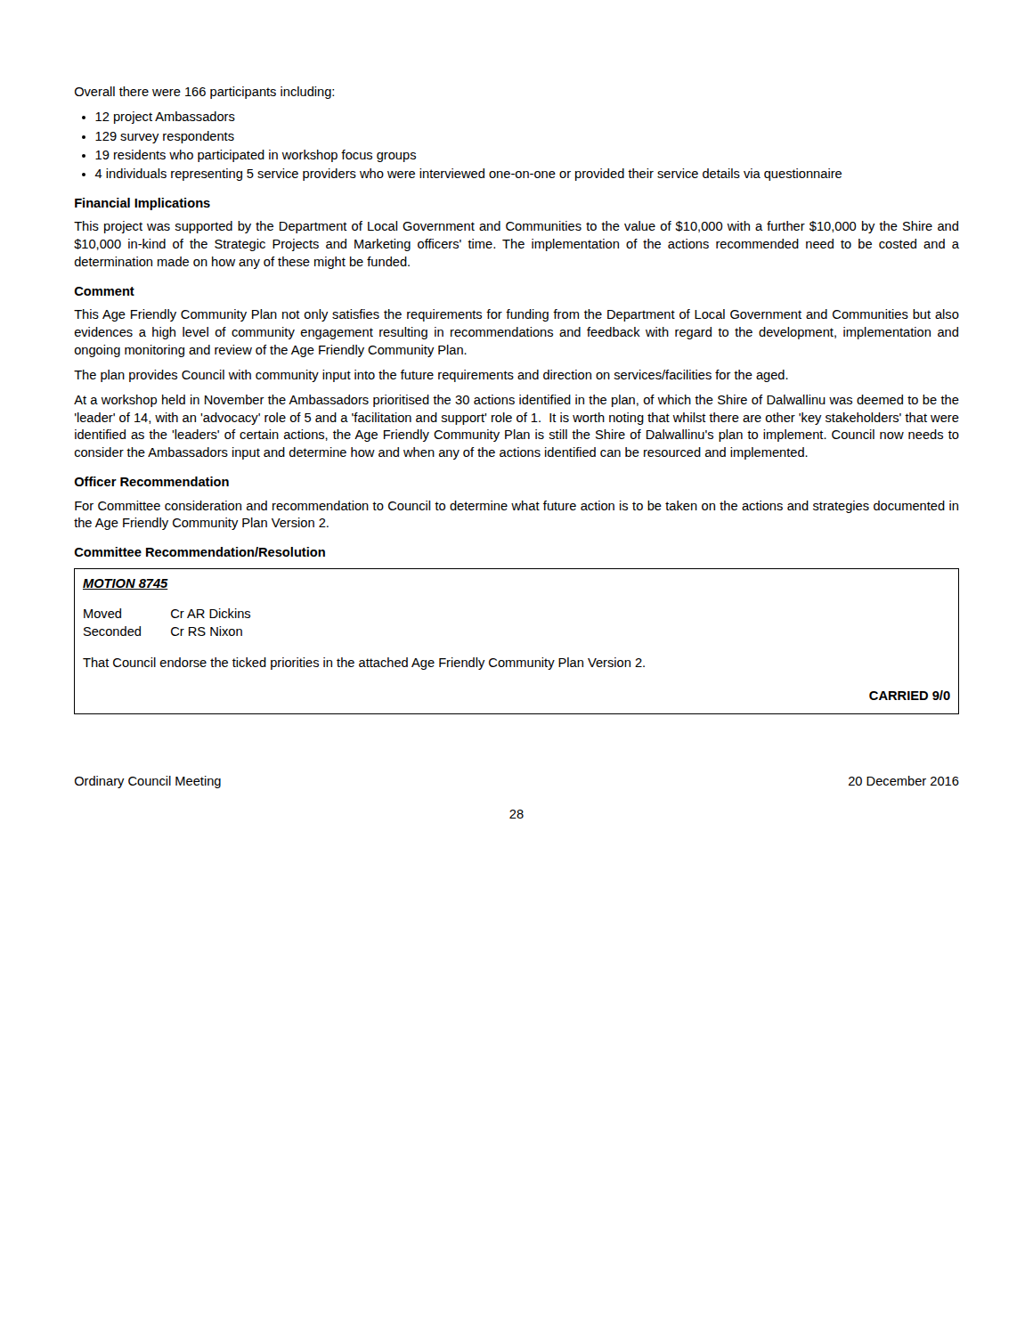Overall there were 166 participants including:
12 project Ambassadors
129 survey respondents
19 residents who participated in workshop focus groups
4 individuals representing 5 service providers who were interviewed one-on-one or provided their service details via questionnaire
Financial Implications
This project was supported by the Department of Local Government and Communities to the value of $10,000 with a further $10,000 by the Shire and $10,000 in-kind of the Strategic Projects and Marketing officers' time. The implementation of the actions recommended need to be costed and a determination made on how any of these might be funded.
Comment
This Age Friendly Community Plan not only satisfies the requirements for funding from the Department of Local Government and Communities but also evidences a high level of community engagement resulting in recommendations and feedback with regard to the development, implementation and ongoing monitoring and review of the Age Friendly Community Plan.
The plan provides Council with community input into the future requirements and direction on services/facilities for the aged.
At a workshop held in November the Ambassadors prioritised the 30 actions identified in the plan, of which the Shire of Dalwallinu was deemed to be the 'leader' of 14, with an 'advocacy' role of 5 and a 'facilitation and support' role of 1. It is worth noting that whilst there are other 'key stakeholders' that were identified as the 'leaders' of certain actions, the Age Friendly Community Plan is still the Shire of Dalwallinu's plan to implement. Council now needs to consider the Ambassadors input and determine how and when any of the actions identified can be resourced and implemented.
Officer Recommendation
For Committee consideration and recommendation to Council to determine what future action is to be taken on the actions and strategies documented in the Age Friendly Community Plan Version 2.
Committee Recommendation/Resolution
MOTION 8745
| Moved | Cr AR Dickins |
| Seconded | Cr RS Nixon |
That Council endorse the ticked priorities in the attached Age Friendly Community Plan Version 2.
CARRIED 9/0
Ordinary Council Meeting 20 December 2016
28